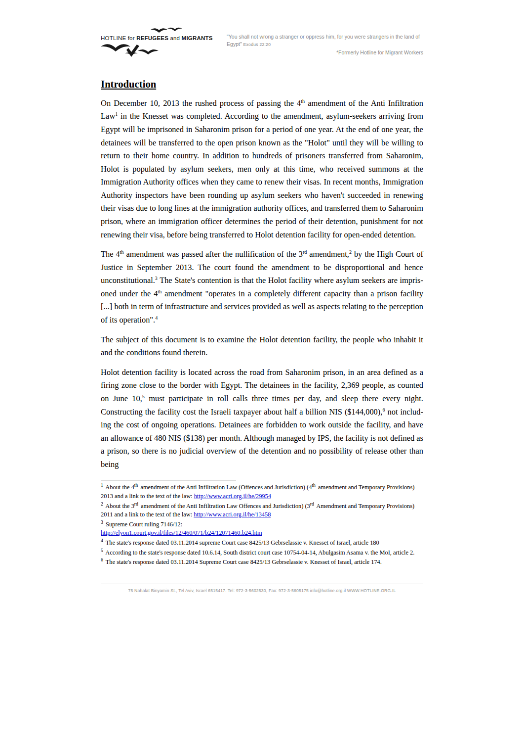HOTLINE for REFUGEES and MIGRANTS
"You shall not wrong a stranger or oppress him, for you were strangers in the land of Egypt" Exodus 22:20 *Formerly Hotline for Migrant Workers
Introduction
On December 10, 2013 the rushed process of passing the 4th amendment of the Anti Infiltration Law1 in the Knesset was completed. According to the amendment, asylum-seekers arriving from Egypt will be imprisoned in Saharonim prison for a period of one year. At the end of one year, the detainees will be transferred to the open prison known as the "Holot" until they will be willing to return to their home country. In addition to hundreds of prisoners transferred from Saharonim, Holot is populated by asylum seekers, men only at this time, who received summons at the Immigration Authority offices when they came to renew their visas. In recent months, Immigration Authority inspectors have been rounding up asylum seekers who haven't succeeded in renewing their visas due to long lines at the immigration authority offices, and transferred them to Saharonim prison, where an immigration officer determines the period of their detention, punishment for not renewing their visa, before being transferred to Holot detention facility for open-ended detention.
The 4th amendment was passed after the nullification of the 3rd amendment,2 by the High Court of Justice in September 2013. The court found the amendment to be disproportional and hence unconstitutional.3 The State's contention is that the Holot facility where asylum seekers are imprisoned under the 4th amendment "operates in a completely different capacity than a prison facility [...] both in term of infrastructure and services provided as well as aspects relating to the perception of its operation".4
The subject of this document is to examine the Holot detention facility, the people who inhabit it and the conditions found therein.
Holot detention facility is located across the road from Saharonim prison, in an area defined as a firing zone close to the border with Egypt. The detainees in the facility, 2,369 people, as counted on June 10,5 must participate in roll calls three times per day, and sleep there every night. Constructing the facility cost the Israeli taxpayer about half a billion NIS ($144,000),6 not including the cost of ongoing operations. Detainees are forbidden to work outside the facility, and have an allowance of 480 NIS ($138) per month. Although managed by IPS, the facility is not defined as a prison, so there is no judicial overview of the detention and no possibility of release other than being
1 About the 4th amendment of the Anti Infiltration Law (Offences and Jurisdiction) (4th amendment and Temporary Provisions) 2013 and a link to the text of the law: http://www.acri.org.il/he/29954
2 About the 3rd amendment of the Anti Infiltration Law Offences and Jurisdiction) (3rd Amendment and Temporary Provisions) 2011 and a link to the text of the law: http://www.acri.org.il/he/13458
3 Supreme Court ruling 7146/12:
http://elyon1.court.gov.il/files/12/460/071/b24/12071460.b24.htm
4 The state's response dated 03.11.2014 supreme Court case 8425/13 Gebrselassie v. Knesset of Israel, article 180
5 According to the state's response dated 10.6.14, South district court case 10754-04-14, Abulgasim Asama v. the MoI, article 2.
6 The state's response dated 03.11.2014 Supreme Court case 8425/13 Gebrselassie v. Knesset of Israel, article 174.
75 Nahalat Binyamin St., Tel Aviv, Israel 6515417. Tel: 972-3-5602530, Fax: 972-3-5605175 info@hotline.org.il WWW.HOTLINE.ORG.IL